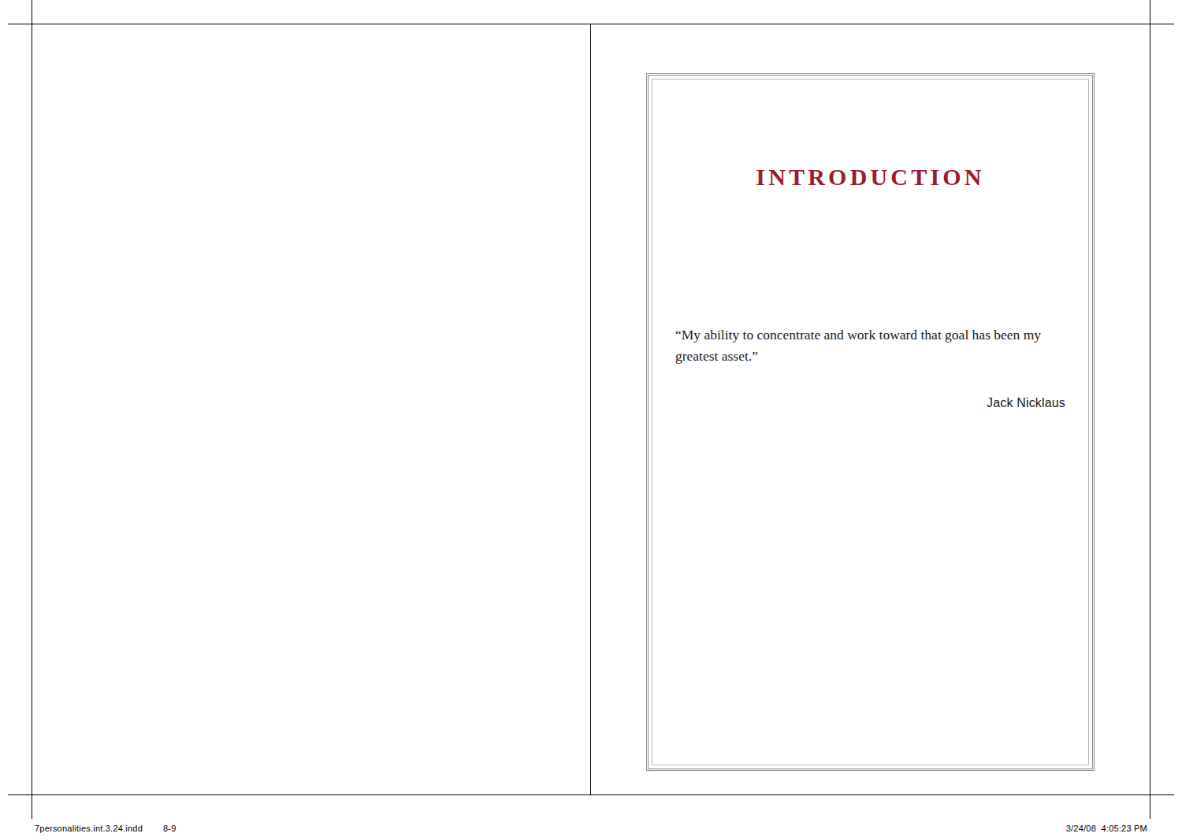Introduction
“My ability to concentrate and work toward that goal has been my greatest asset.”
Jack Nicklaus
7personalities.int.3.24.indd8-9 3/24/08 4:05:23 PM